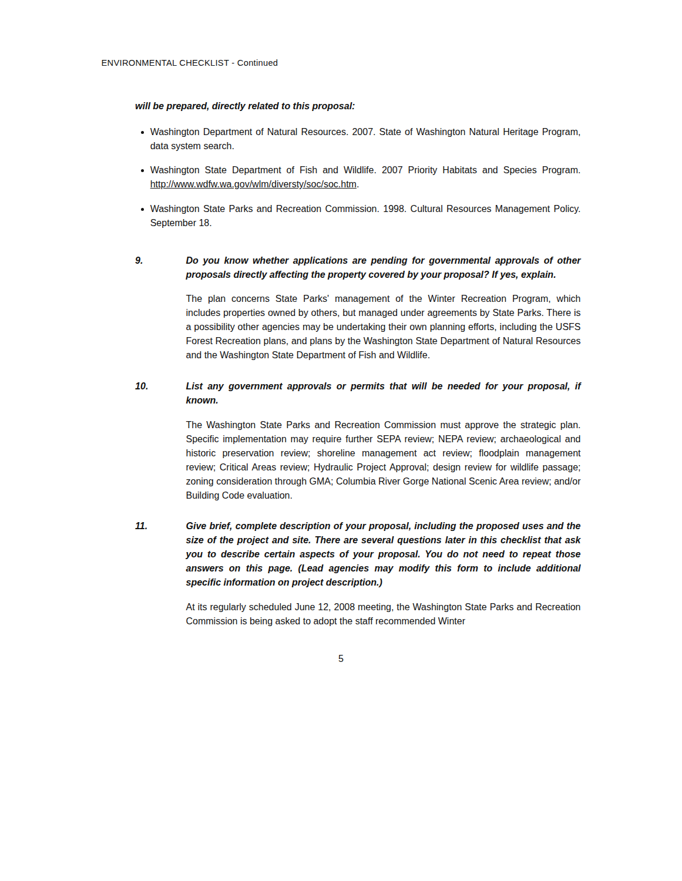ENVIRONMENTAL CHECKLIST - Continued
will be prepared, directly related to this proposal:
Washington Department of Natural Resources. 2007. State of Washington Natural Heritage Program, data system search.
Washington State Department of Fish and Wildlife. 2007 Priority Habitats and Species Program. http://www.wdfw.wa.gov/wlm/diversty/soc/soc.htm.
Washington State Parks and Recreation Commission. 1998. Cultural Resources Management Policy. September 18.
9. Do you know whether applications are pending for governmental approvals of other proposals directly affecting the property covered by your proposal? If yes, explain.
The plan concerns State Parks' management of the Winter Recreation Program, which includes properties owned by others, but managed under agreements by State Parks. There is a possibility other agencies may be undertaking their own planning efforts, including the USFS Forest Recreation plans, and plans by the Washington State Department of Natural Resources and the Washington State Department of Fish and Wildlife.
10. List any government approvals or permits that will be needed for your proposal, if known.
The Washington State Parks and Recreation Commission must approve the strategic plan. Specific implementation may require further SEPA review; NEPA review; archaeological and historic preservation review; shoreline management act review; floodplain management review; Critical Areas review; Hydraulic Project Approval; design review for wildlife passage; zoning consideration through GMA; Columbia River Gorge National Scenic Area review; and/or Building Code evaluation.
11. Give brief, complete description of your proposal, including the proposed uses and the size of the project and site. There are several questions later in this checklist that ask you to describe certain aspects of your proposal. You do not need to repeat those answers on this page. (Lead agencies may modify this form to include additional specific information on project description.)
At its regularly scheduled June 12, 2008 meeting, the Washington State Parks and Recreation Commission is being asked to adopt the staff recommended Winter
5